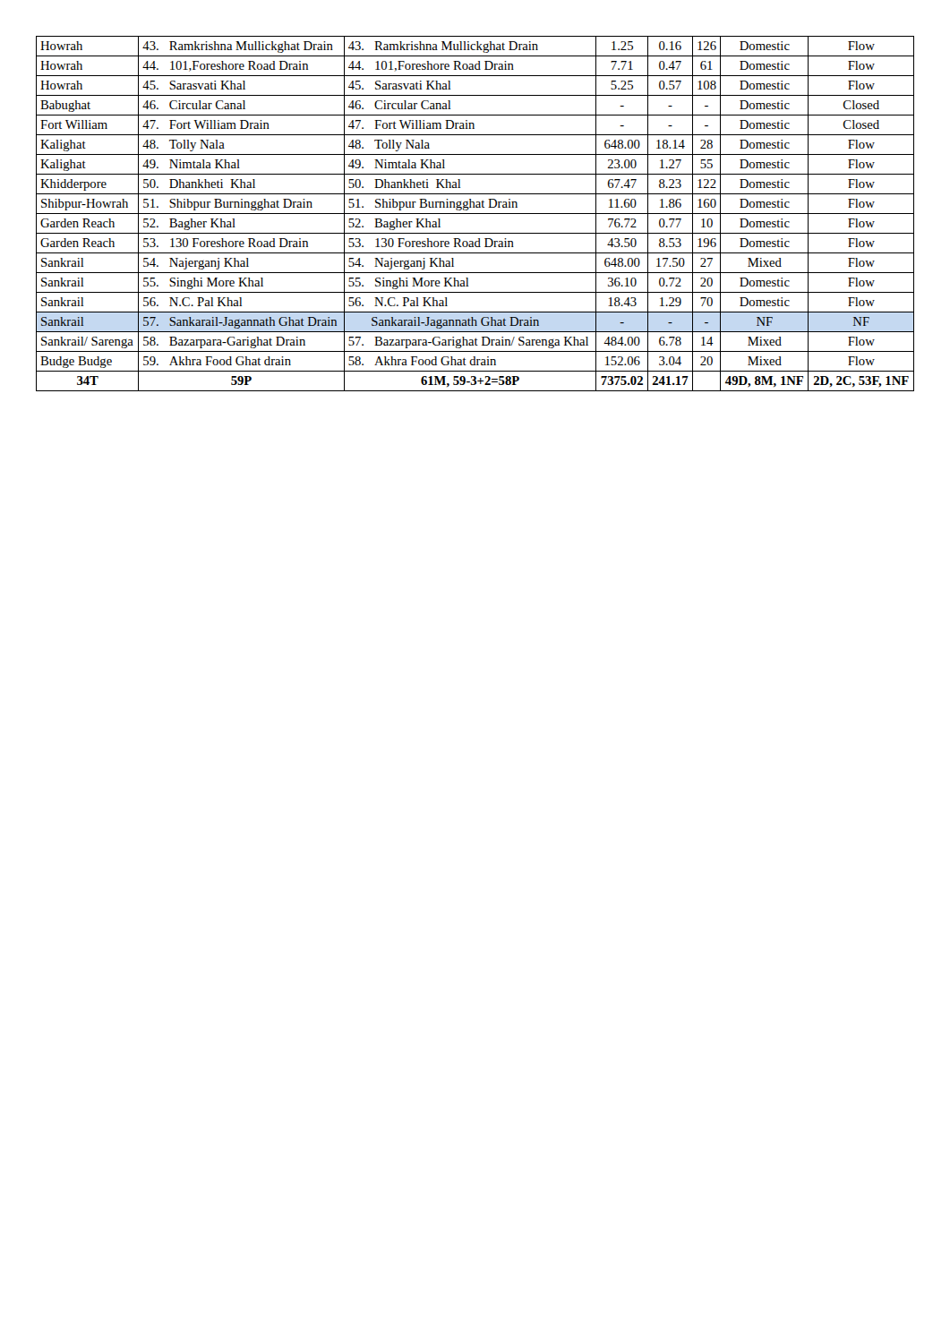| Howrah | 43. Ramkrishna Mullickghat Drain | 43. Ramkrishna Mullickghat Drain | 1.25 | 0.16 | 126 | Domestic | Flow |
| Howrah | 44. 101,Foreshore Road Drain | 44. 101,Foreshore Road Drain | 7.71 | 0.47 | 61 | Domestic | Flow |
| Howrah | 45. Sarasvati Khal | 45. Sarasvati Khal | 5.25 | 0.57 | 108 | Domestic | Flow |
| Babughat | 46. Circular Canal | 46. Circular Canal | - | - | - | Domestic | Closed |
| Fort William | 47. Fort William Drain | 47. Fort William Drain | - | - | - | Domestic | Closed |
| Kalighat | 48. Tolly Nala | 48. Tolly Nala | 648.00 | 18.14 | 28 | Domestic | Flow |
| Kalighat | 49. Nimtala Khal | 49. Nimtala Khal | 23.00 | 1.27 | 55 | Domestic | Flow |
| Khidderpore | 50. Dhankheti Khal | 50. Dhankheti Khal | 67.47 | 8.23 | 122 | Domestic | Flow |
| Shibpur-Howrah | 51. Shibpur Burningghat Drain | 51. Shibpur Burningghat Drain | 11.60 | 1.86 | 160 | Domestic | Flow |
| Garden Reach | 52. Bagher Khal | 52. Bagher Khal | 76.72 | 0.77 | 10 | Domestic | Flow |
| Garden Reach | 53. 130 Foreshore Road Drain | 53. 130 Foreshore Road Drain | 43.50 | 8.53 | 196 | Domestic | Flow |
| Sankrail | 54. Najerganj Khal | 54. Najerganj Khal | 648.00 | 17.50 | 27 | Mixed | Flow |
| Sankrail | 55. Singhi More Khal | 55. Singhi More Khal | 36.10 | 0.72 | 20 | Domestic | Flow |
| Sankrail | 56. N.C. Pal Khal | 56. N.C. Pal Khal | 18.43 | 1.29 | 70 | Domestic | Flow |
| Sankrail | 57. Sankarail-Jagannath Ghat Drain | Sankarail-Jagannath Ghat Drain | - | - | - | NF | NF |
| Sankrail/ Sarenga | 58. Bazarpara-Garighat Drain | 57. Bazarpara-Garighat Drain/ Sarenga Khal | 484.00 | 6.78 | 14 | Mixed | Flow |
| Budge Budge | 59. Akhra Food Ghat drain | 58. Akhra Food Ghat drain | 152.06 | 3.04 | 20 | Mixed | Flow |
| 34T | 59P | 61M, 59-3+2=58P | 7375.02 | 241.17 | | 49D, 8M, 1NF | 2D, 2C, 53F, 1NF |